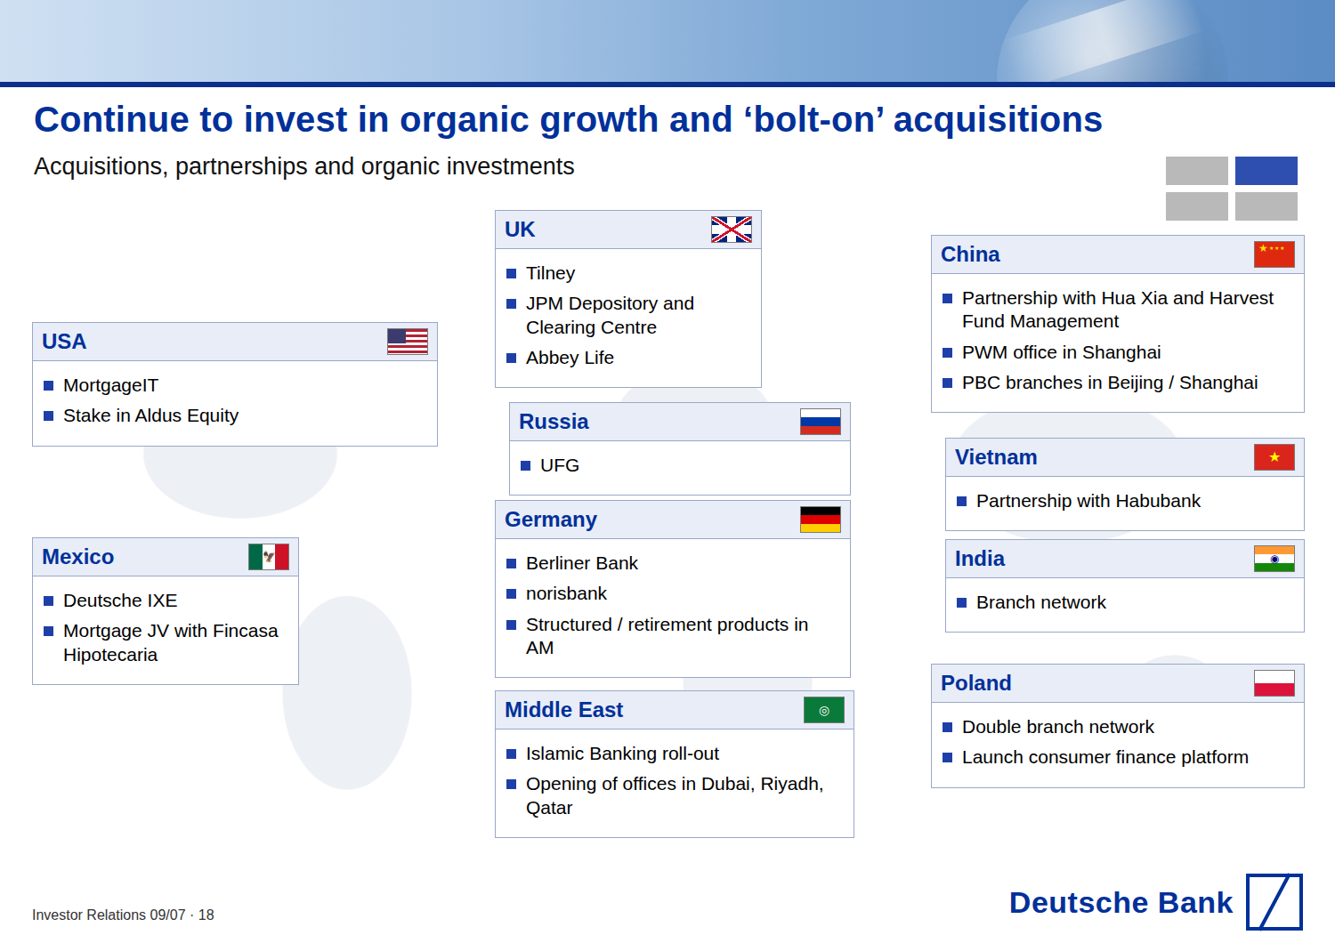Continue to invest in organic growth and ‘bolt-on’ acquisitions
Acquisitions, partnerships and organic investments
UK
Tilney
JPM Depository and Clearing Centre
Abbey Life
USA
MortgageIT
Stake in Aldus Equity
Russia
UFG
Germany
Berliner Bank
norisbank
Structured / retirement products in AM
Mexico
🦅
Deutsche IXE
Mortgage JV with Fincasa Hipotecaria
Middle East
◎
Islamic Banking roll-out
Opening of offices in Dubai, Riyadh, Qatar
China
Partnership with Hua Xia and Harvest Fund Management
PWM office in Shanghai
PBC branches in Beijing / Shanghai
Vietnam
★
Partnership with Habubank
India
◉
Branch network
Poland
Double branch network
Launch consumer finance platform
Investor Relations 09/07 · 18
Deutsche Bank